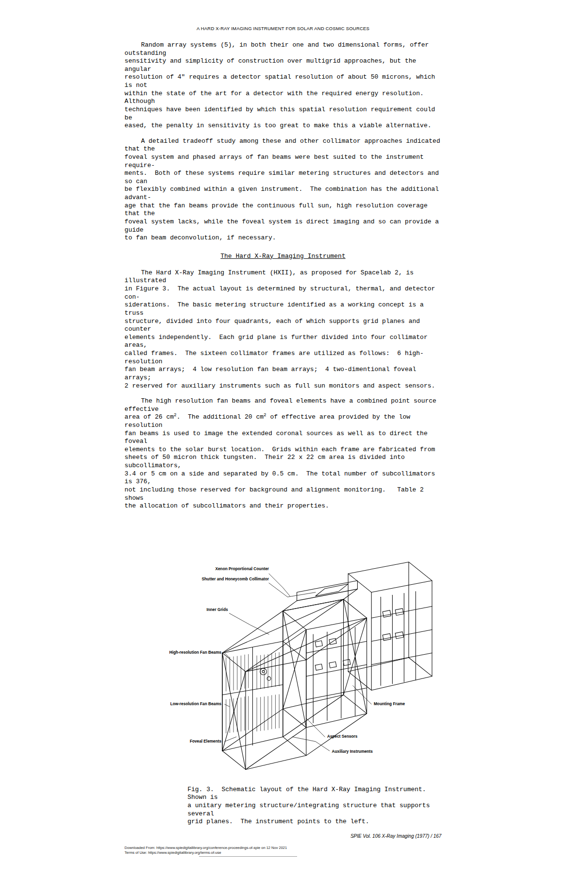A HARD X-RAY IMAGING INSTRUMENT FOR SOLAR AND COSMIC SOURCES
Random array systems (5), in both their one and two dimensional forms, offer outstanding sensitivity and simplicity of construction over multigrid approaches, but the angular resolution of 4" requires a detector spatial resolution of about 50 microns, which is not within the state of the art for a detector with the required energy resolution. Although techniques have been identified by which this spatial resolution requirement could be eased, the penalty in sensitivity is too great to make this a viable alternative.
A detailed tradeoff study among these and other collimator approaches indicated that the foveal system and phased arrays of fan beams were best suited to the instrument require- ments. Both of these systems require similar metering structures and detectors and so can be flexibly combined within a given instrument. The combination has the additional advant- age that the fan beams provide the continuous full sun, high resolution coverage that the foveal system lacks, while the foveal system is direct imaging and so can provide a guide to fan beam deconvolution, if necessary.
The Hard X-Ray Imaging Instrument
The Hard X-Ray Imaging Instrument (HXII), as proposed for Spacelab 2, is illustrated in Figure 3. The actual layout is determined by structural, thermal, and detector con- siderations. The basic metering structure identified as a working concept is a truss structure, divided into four quadrants, each of which supports grid planes and counter elements independently. Each grid plane is further divided into four collimator areas, called frames. The sixteen collimator frames are utilized as follows: 6 high-resolution fan beam arrays; 4 low resolution fan beam arrays; 4 two-dimentional foveal arrays; 2 reserved for auxiliary instruments such as full sun monitors and aspect sensors.
The high resolution fan beams and foveal elements have a combined point source effective area of 26 cm2. The additional 20 cm2 of effective area provided by the low resolution fan beams is used to image the extended coronal sources as well as to direct the foveal elements to the solar burst location. Grids within each frame are fabricated from sheets of 50 micron thick tungsten. Their 22 x 22 cm area is divided into subcollimators, 3.4 or 5 cm on a side and separated by 0.5 cm. The total number of subcollimators is 376, not including those reserved for background and alignment monitoring. Table 2 shows the allocation of subcollimators and their properties.
Xenon Proportional Counter Shutter and Honeycomb Collimator Inner Grids High-resolution Fan Beams Low-resolution Fan Beams Foveal Elements Aspect Sensors Auxiliary Instruments Mounting Frame
Fig. 3. Schematic layout of the Hard X-Ray Imaging Instrument. Shown is a unitary metering structure/integrating structure that supports several grid planes. The instrument points to the left.
SPIE Vol. 106 X-Ray Imaging (1977) / 167
Downloaded From: https://www.spiedigitallibrary.org/conference-proceedings-of-spie on 12 Nov 2021
Terms of Use: https://www.spiedigitallibrary.org/terms-of-use